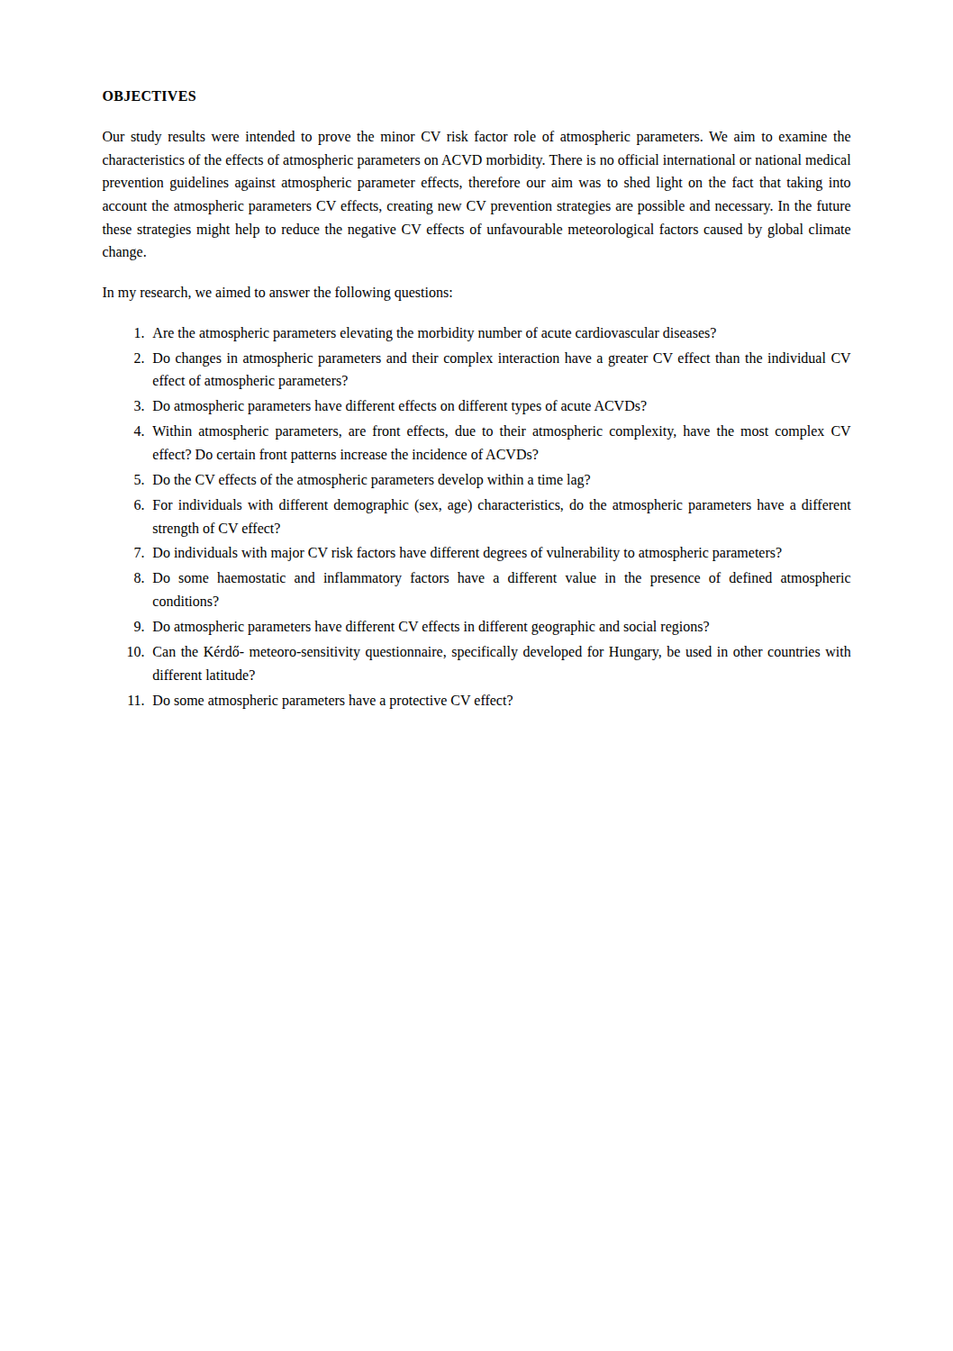OBJECTIVES
Our study results were intended to prove the minor CV risk factor role of atmospheric parameters. We aim to examine the characteristics of the effects of atmospheric parameters on ACVD morbidity. There is no official international or national medical prevention guidelines against atmospheric parameter effects, therefore our aim was to shed light on the fact that taking into account the atmospheric parameters CV effects, creating new CV prevention strategies are possible and necessary. In the future these strategies might help to reduce the negative CV effects of unfavourable meteorological factors caused by global climate change.
In my research, we aimed to answer the following questions:
Are the atmospheric parameters elevating the morbidity number of acute cardiovascular diseases?
Do changes in atmospheric parameters and their complex interaction have a greater CV effect than the individual CV effect of atmospheric parameters?
Do atmospheric parameters have different effects on different types of acute ACVDs?
Within atmospheric parameters, are front effects, due to their atmospheric complexity, have the most complex CV effect? Do certain front patterns increase the incidence of ACVDs?
Do the CV effects of the atmospheric parameters develop within a time lag?
For individuals with different demographic (sex, age) characteristics, do the atmospheric parameters have a different strength of CV effect?
Do individuals with major CV risk factors have different degrees of vulnerability to atmospheric parameters?
Do some haemostatic and inflammatory factors have a different value in the presence of defined atmospheric conditions?
Do atmospheric parameters have different CV effects in different geographic and social regions?
Can the Kérdő- meteoro-sensitivity questionnaire, specifically developed for Hungary, be used in other countries with different latitude?
Do some atmospheric parameters have a protective CV effect?